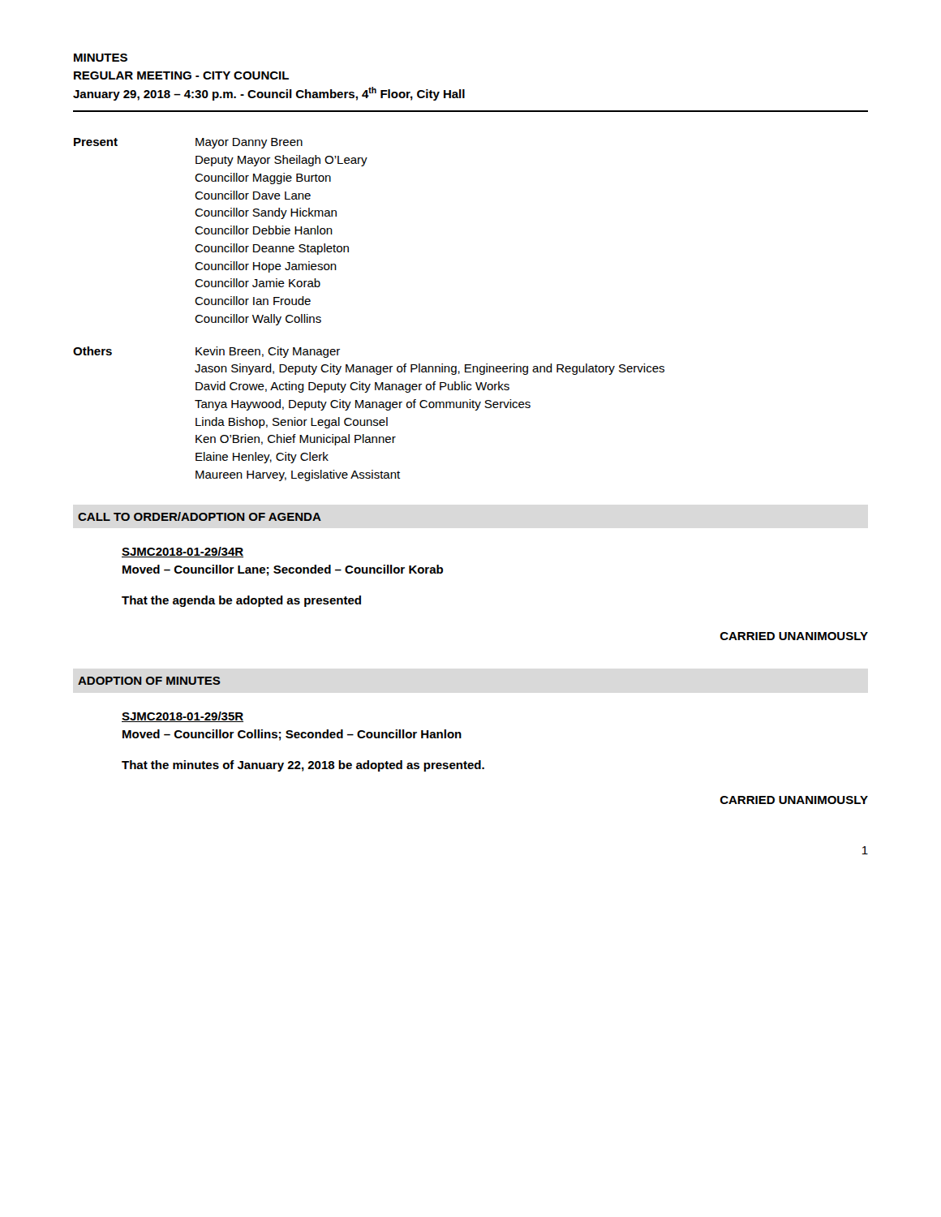MINUTES
REGULAR MEETING - CITY COUNCIL
January 29, 2018 – 4:30 p.m. - Council Chambers, 4th Floor, City Hall
| Present | Mayor Danny Breen Deputy Mayor Sheilagh O’Leary Councillor Maggie Burton Councillor Dave Lane Councillor Sandy Hickman Councillor Debbie Hanlon Councillor Deanne Stapleton Councillor Hope Jamieson Councillor Jamie Korab Councillor Ian Froude Councillor Wally Collins |
| Others | Kevin Breen, City Manager Jason Sinyard, Deputy City Manager of Planning, Engineering and Regulatory Services David Crowe, Acting Deputy City Manager of Public Works Tanya Haywood, Deputy City Manager of Community Services Linda Bishop, Senior Legal Counsel Ken O’Brien, Chief Municipal Planner Elaine Henley, City Clerk Maureen Harvey, Legislative Assistant |
CALL TO ORDER/ADOPTION OF AGENDA
SJMC2018-01-29/34R
Moved – Councillor Lane; Seconded – Councillor Korab
That the agenda be adopted as presented
CARRIED UNANIMOUSLY
ADOPTION OF MINUTES
SJMC2018-01-29/35R
Moved – Councillor Collins; Seconded – Councillor Hanlon
That the minutes of January 22, 2018 be adopted as presented.
CARRIED UNANIMOUSLY
1